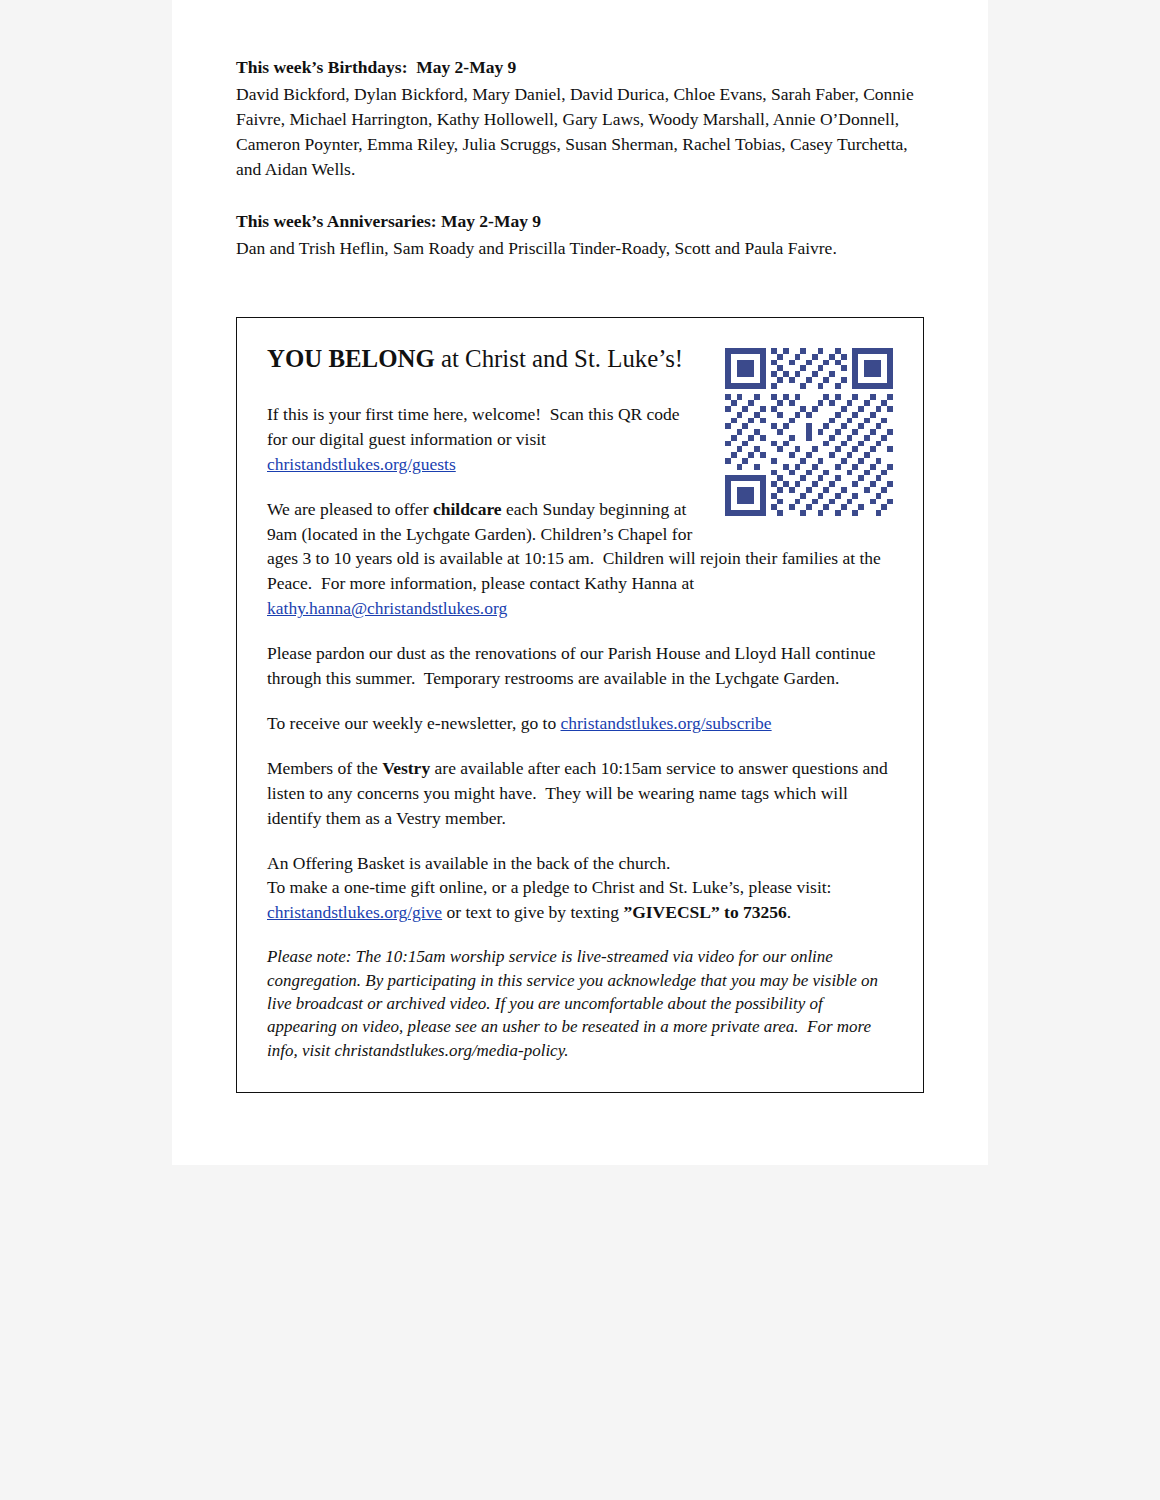This week’s Birthdays: May 2-May 9
David Bickford, Dylan Bickford, Mary Daniel, David Durica, Chloe Evans, Sarah Faber, Connie Faivre, Michael Harrington, Kathy Hollowell, Gary Laws, Woody Marshall, Annie O’Donnell, Cameron Poynter, Emma Riley, Julia Scruggs, Susan Sherman, Rachel Tobias, Casey Turchetta, and Aidan Wells.
This week’s Anniversaries: May 2-May 9
Dan and Trish Heflin, Sam Roady and Priscilla Tinder-Roady, Scott and Paula Faivre.
YOU BELONG at Christ and St. Luke’s!
If this is your first time here, welcome! Scan this QR code for our digital guest information or visit christandstlukes.org/guests
We are pleased to offer childcare each Sunday beginning at 9am (located in the Lychgate Garden). Children’s Chapel for ages 3 to 10 years old is available at 10:15 am. Children will rejoin their families at the Peace. For more information, please contact Kathy Hanna at kathy.hanna@christandstlukes.org
Please pardon our dust as the renovations of our Parish House and Lloyd Hall continue through this summer. Temporary restrooms are available in the Lychgate Garden.
To receive our weekly e-newsletter, go to christandstlukes.org/subscribe
Members of the Vestry are available after each 10:15am service to answer questions and listen to any concerns you might have. They will be wearing name tags which will identify them as a Vestry member.
An Offering Basket is available in the back of the church.
To make a one-time gift online, or a pledge to Christ and St. Luke’s, please visit: christandstlukes.org/give or text to give by texting ”GIVECSL” to 73256.
Please note: The 10:15am worship service is live-streamed via video for our online congregation. By participating in this service you acknowledge that you may be visible on live broadcast or archived video. If you are uncomfortable about the possibility of appearing on video, please see an usher to be reseated in a more private area. For more info, visit christandstlukes.org/media-policy.